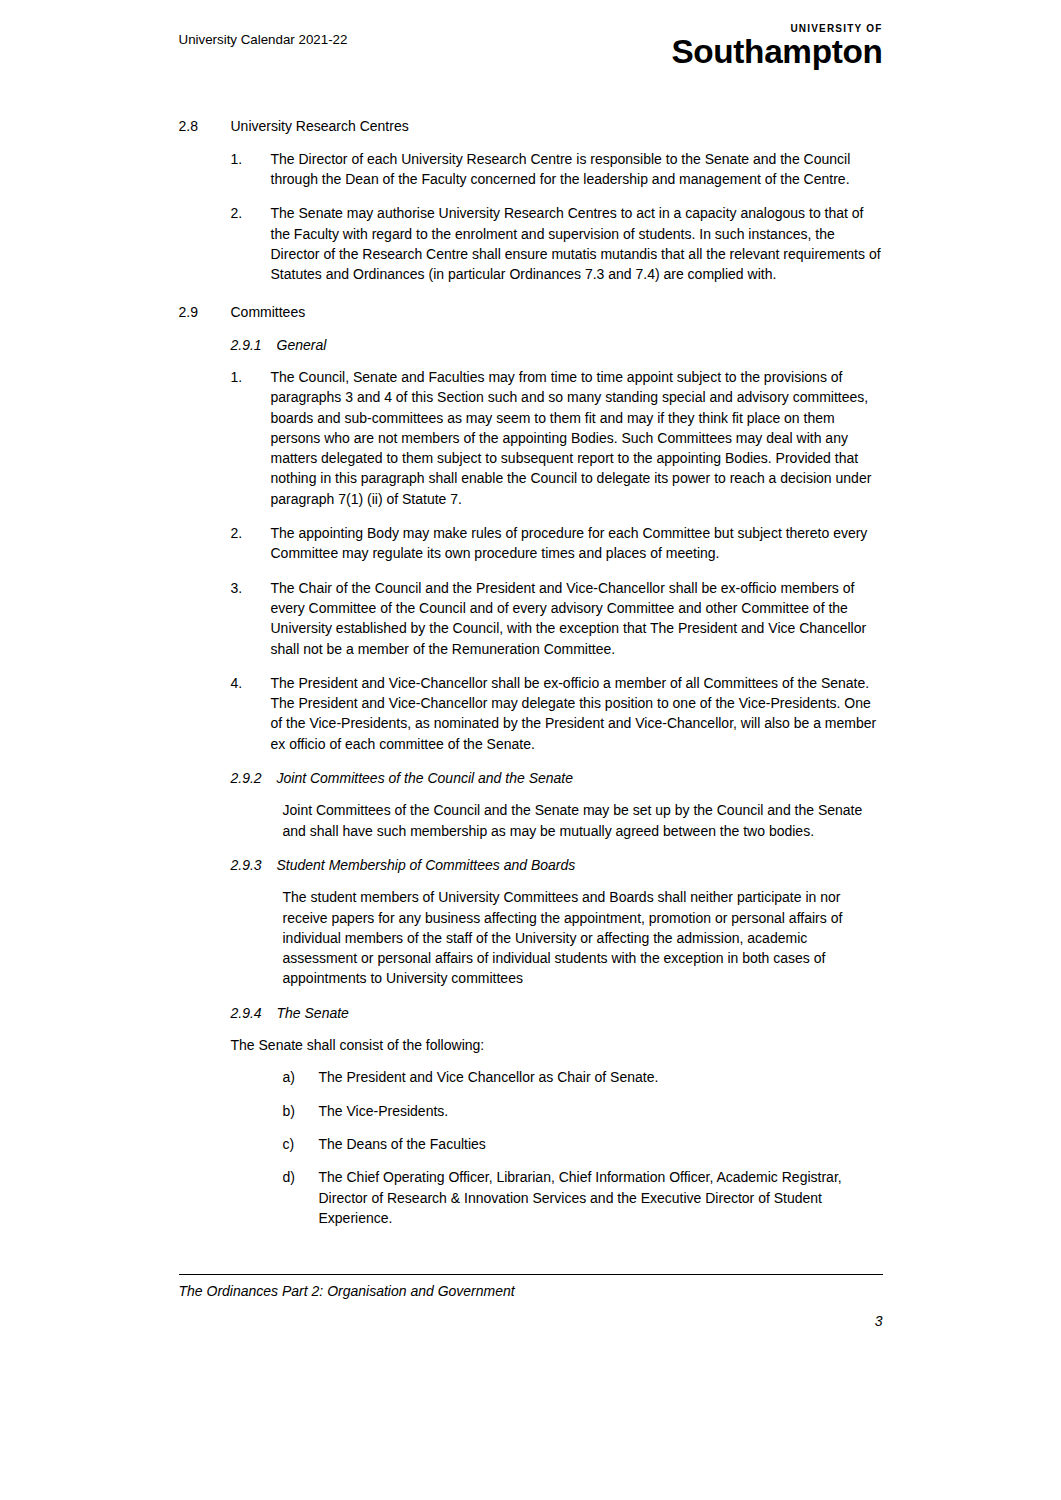University Calendar 2021-22
University of Southampton
2.8
University Research Centres
1. The Director of each University Research Centre is responsible to the Senate and the Council through the Dean of the Faculty concerned for the leadership and management of the Centre.
2. The Senate may authorise University Research Centres to act in a capacity analogous to that of the Faculty with regard to the enrolment and supervision of students. In such instances, the Director of the Research Centre shall ensure mutatis mutandis that all the relevant requirements of Statutes and Ordinances (in particular Ordinances 7.3 and 7.4) are complied with.
2.9
Committees
2.9.1 General
1. The Council, Senate and Faculties may from time to time appoint subject to the provisions of paragraphs 3 and 4 of this Section such and so many standing special and advisory committees, boards and sub-committees as may seem to them fit and may if they think fit place on them persons who are not members of the appointing Bodies. Such Committees may deal with any matters delegated to them subject to subsequent report to the appointing Bodies. Provided that nothing in this paragraph shall enable the Council to delegate its power to reach a decision under paragraph 7(1) (ii) of Statute 7.
2. The appointing Body may make rules of procedure for each Committee but subject thereto every Committee may regulate its own procedure times and places of meeting.
3. The Chair of the Council and the President and Vice-Chancellor shall be ex-officio members of every Committee of the Council and of every advisory Committee and other Committee of the University established by the Council, with the exception that The President and Vice Chancellor shall not be a member of the Remuneration Committee.
4. The President and Vice-Chancellor shall be ex-officio a member of all Committees of the Senate. The President and Vice-Chancellor may delegate this position to one of the Vice-Presidents. One of the Vice-Presidents, as nominated by the President and Vice-Chancellor, will also be a member ex officio of each committee of the Senate.
2.9.2 Joint Committees of the Council and the Senate
Joint Committees of the Council and the Senate may be set up by the Council and the Senate and shall have such membership as may be mutually agreed between the two bodies.
2.9.3 Student Membership of Committees and Boards
The student members of University Committees and Boards shall neither participate in nor receive papers for any business affecting the appointment, promotion or personal affairs of individual members of the staff of the University or affecting the admission, academic assessment or personal affairs of individual students with the exception in both cases of appointments to University committees
2.9.4 The Senate
The Senate shall consist of the following:
a) The President and Vice Chancellor as Chair of Senate.
b) The Vice-Presidents.
c) The Deans of the Faculties
d) The Chief Operating Officer, Librarian, Chief Information Officer, Academic Registrar, Director of Research & Innovation Services and the Executive Director of Student Experience.
The Ordinances Part 2: Organisation and Government
3